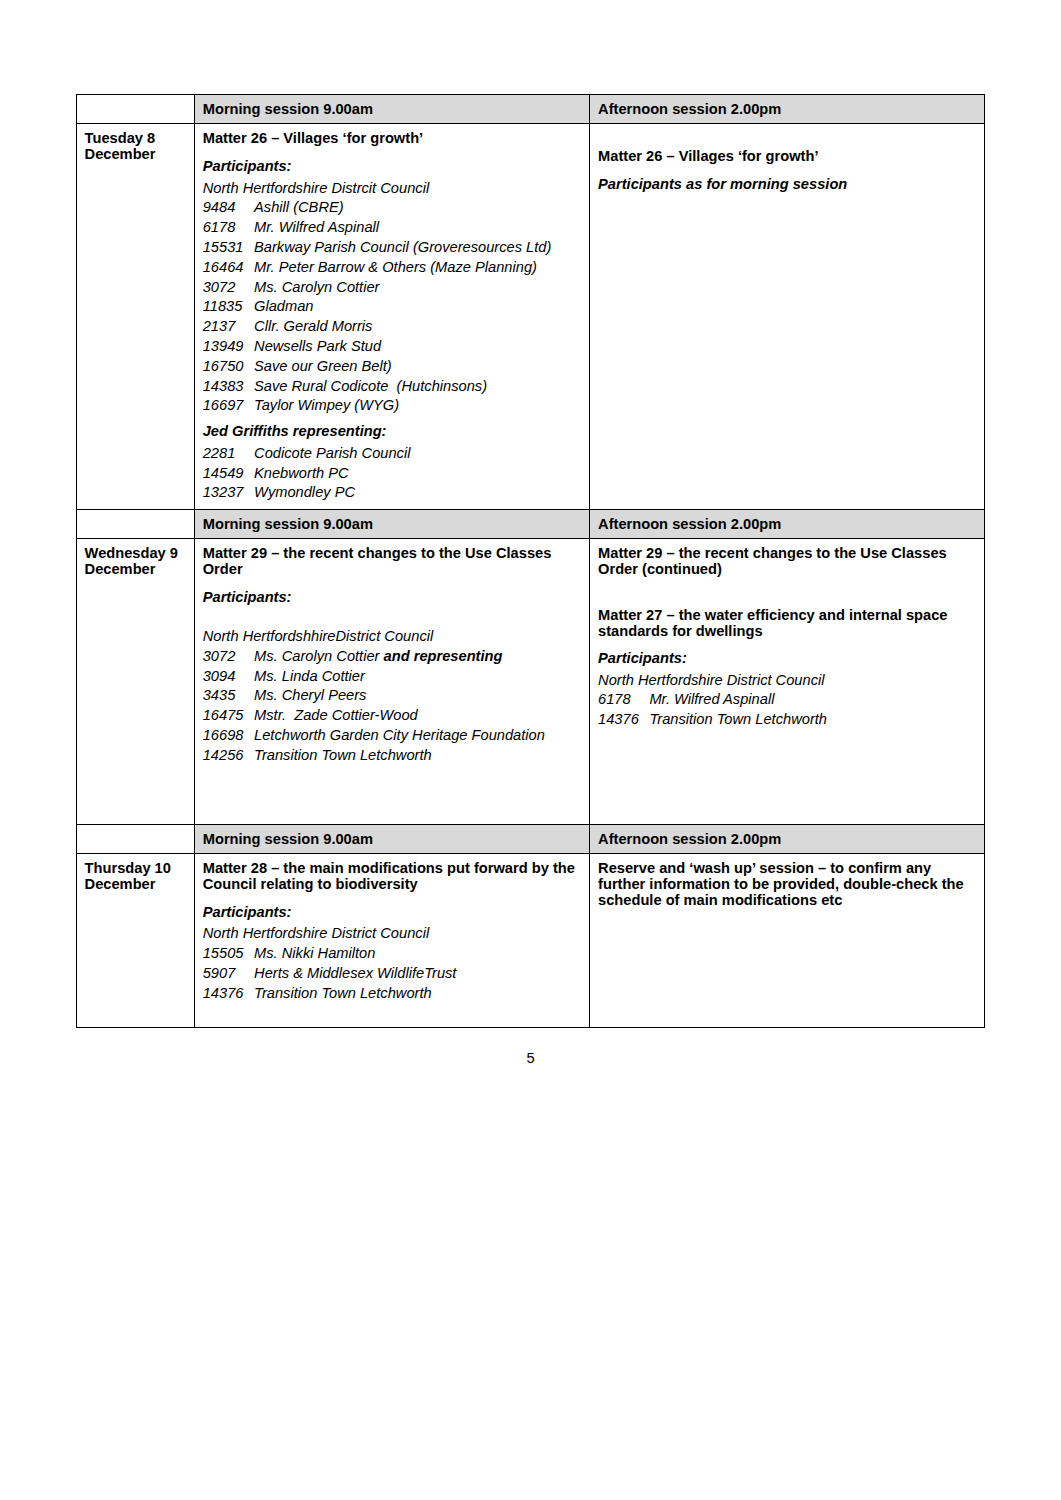| | Morning session 9.00am | Afternoon session 2.00pm |
| Tuesday 8 December | Matter 26 – Villages ‘for growth’ Participants: North Hertfordshire Distrcit Council 9484 Ashill (CBRE) 6178 Mr. Wilfred Aspinall 15531 Barkway Parish Council (Groveresources Ltd) 16464 Mr. Peter Barrow & Others (Maze Planning) 3072 Ms. Carolyn Cottier 11835 Gladman 2137 Cllr. Gerald Morris 13949 Newsells Park Stud 16750 Save our Green Belt) 14383 Save Rural Codicote (Hutchinsons) 16697 Taylor Wimpey (WYG) Jed Griffiths representing: 2281 Codicote Parish Council 14549 Knebworth PC 13237 Wymondley PC | Matter 26 – Villages ‘for growth’ Participants as for morning session |
| | Morning session 9.00am | Afternoon session 2.00pm |
| Wednesday 9 December | Matter 29 – the recent changes to the Use Classes Order Participants: North HertfordshhireDistrict Council 3072 Ms. Carolyn Cottier and representing 3094 Ms. Linda Cottier 3435 Ms. Cheryl Peers 16475 Mstr. Zade Cottier-Wood 16698 Letchworth Garden City Heritage Foundation 14256 Transition Town Letchworth | Matter 29 – the recent changes to the Use Classes Order (continued) Matter 27 – the water efficiency and internal space standards for dwellings Participants: North Hertfordshire District Council 6178 Mr. Wilfred Aspinall 14376 Transition Town Letchworth |
| | Morning session 9.00am | Afternoon session 2.00pm |
| Thursday 10 December | Matter 28 – the main modifications put forward by the Council relating to biodiversity Participants: North Hertfordshire District Council 15505 Ms. Nikki Hamilton 5907 Herts & Middlesex WildlifeTrust 14376 Transition Town Letchworth | Reserve and ‘wash up’ session – to confirm any further information to be provided, double-check the schedule of main modifications etc |
5